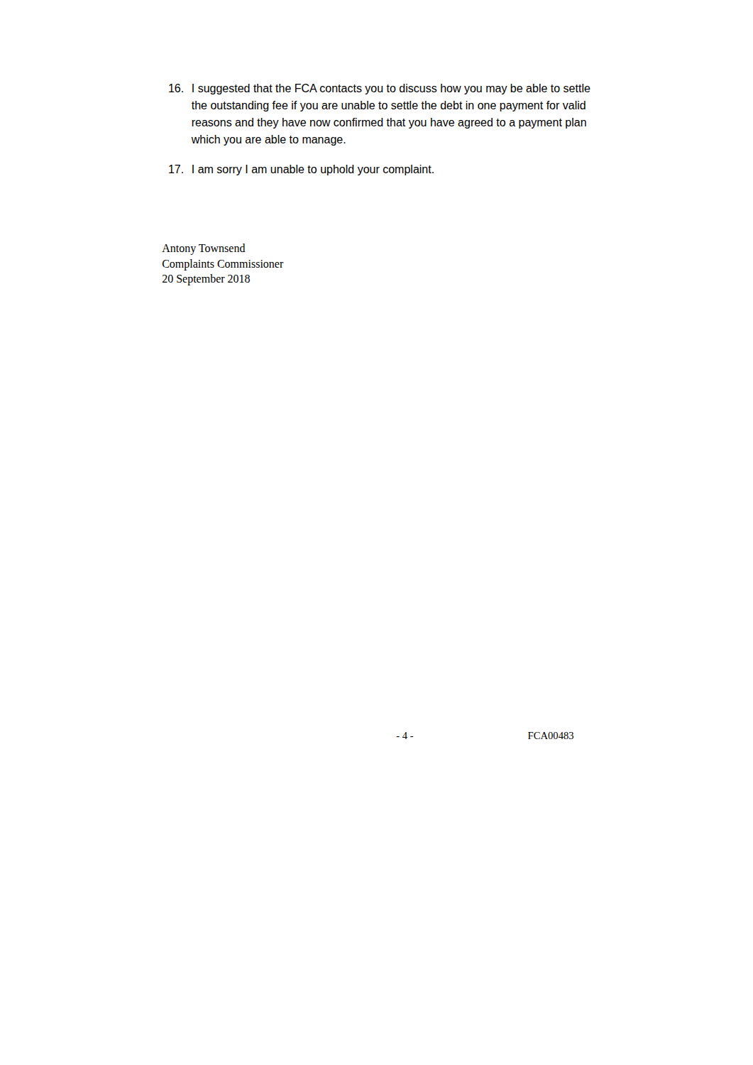I suggested that the FCA contacts you to discuss how you may be able to settle the outstanding fee if you are unable to settle the debt in one payment for valid reasons and they have now confirmed that you have agreed to a payment plan which you are able to manage.
I am sorry I am unable to uphold your complaint.
Antony Townsend
Complaints Commissioner
20 September 2018
- 4 - FCA00483